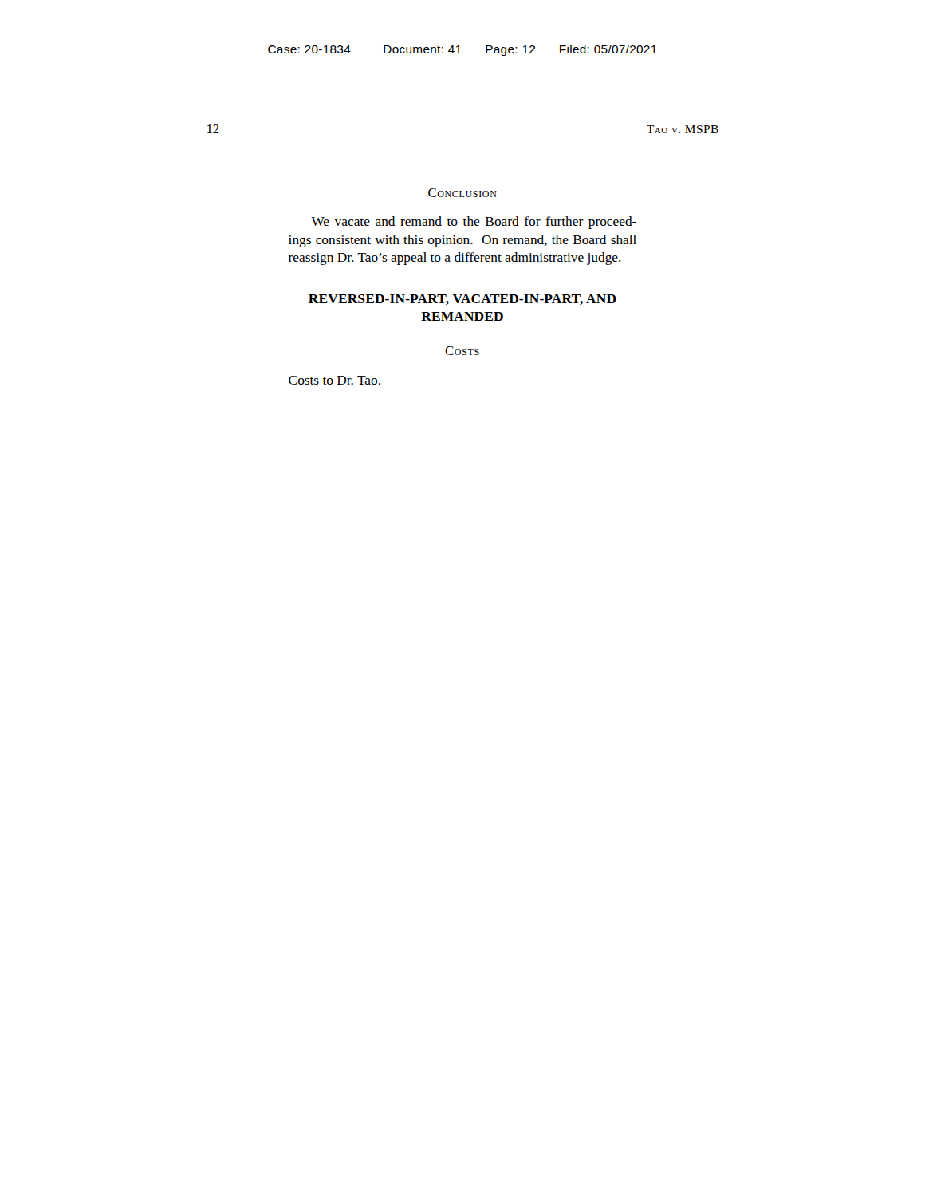Case: 20-1834 Document: 41 Page: 12 Filed: 05/07/2021
12
Tao v. MSPB
Conclusion
We vacate and remand to the Board for further proceedings consistent with this opinion. On remand, the Board shall reassign Dr. Tao’s appeal to a different administrative judge.
REVERSED-IN-PART, VACATED-IN-PART, AND
REMANDED
Costs
Costs to Dr. Tao.